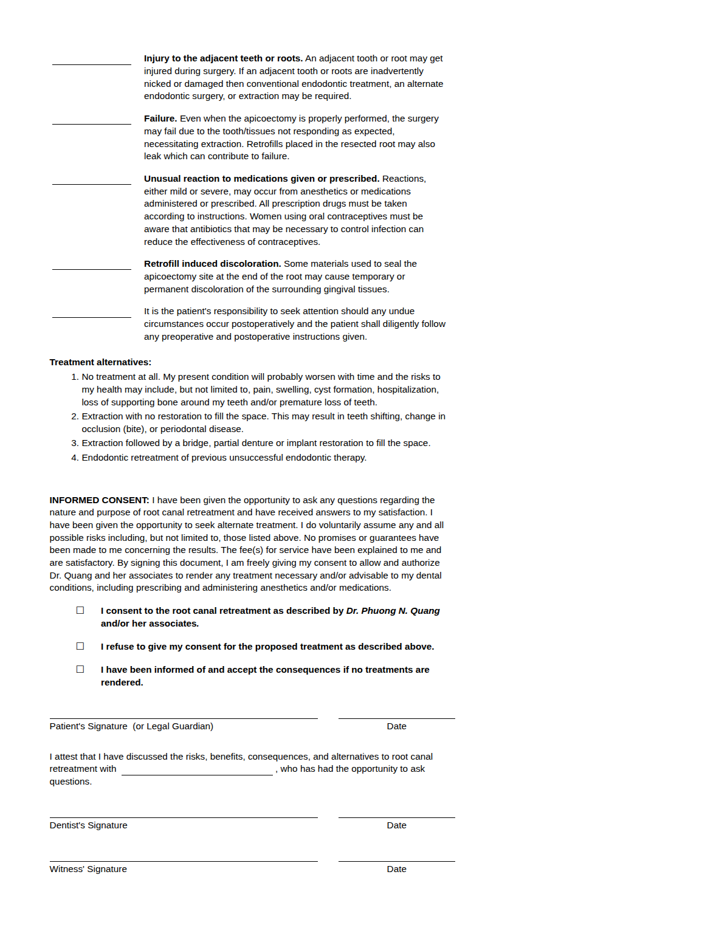Injury to the adjacent teeth or roots. An adjacent tooth or root may get injured during surgery. If an adjacent tooth or roots are inadvertently nicked or damaged then conventional endodontic treatment, an alternate endodontic surgery, or extraction may be required.
Failure. Even when the apicoectomy is properly performed, the surgery may fail due to the tooth/tissues not responding as expected, necessitating extraction. Retrofills placed in the resected root may also leak which can contribute to failure.
Unusual reaction to medications given or prescribed. Reactions, either mild or severe, may occur from anesthetics or medications administered or prescribed. All prescription drugs must be taken according to instructions. Women using oral contraceptives must be aware that antibiotics that may be necessary to control infection can reduce the effectiveness of contraceptives.
Retrofill induced discoloration. Some materials used to seal the apicoectomy site at the end of the root may cause temporary or permanent discoloration of the surrounding gingival tissues.
It is the patient's responsibility to seek attention should any undue circumstances occur postoperatively and the patient shall diligently follow any preoperative and postoperative instructions given.
Treatment alternatives:
No treatment at all. My present condition will probably worsen with time and the risks to my health may include, but not limited to, pain, swelling, cyst formation, hospitalization, loss of supporting bone around my teeth and/or premature loss of teeth.
Extraction with no restoration to fill the space. This may result in teeth shifting, change in occlusion (bite), or periodontal disease.
Extraction followed by a bridge, partial denture or implant restoration to fill the space.
Endodontic retreatment of previous unsuccessful endodontic therapy.
INFORMED CONSENT: I have been given the opportunity to ask any questions regarding the nature and purpose of root canal retreatment and have received answers to my satisfaction. I have been given the opportunity to seek alternate treatment. I do voluntarily assume any and all possible risks including, but not limited to, those listed above. No promises or guarantees have been made to me concerning the results. The fee(s) for service have been explained to me and are satisfactory. By signing this document, I am freely giving my consent to allow and authorize Dr. Quang and her associates to render any treatment necessary and/or advisable to my dental conditions, including prescribing and administering anesthetics and/or medications.
☐ I consent to the root canal retreatment as described by Dr. Phuong N. Quang and/or her associates.
☐ I refuse to give my consent for the proposed treatment as described above.
☐ I have been informed of and accept the consequences if no treatments are rendered.
Patient's Signature (or Legal Guardian)
Date
I attest that I have discussed the risks, benefits, consequences, and alternatives to root canal retreatment with , who has had the opportunity to ask questions.
Dentist's Signature
Date
Witness' Signature
Date